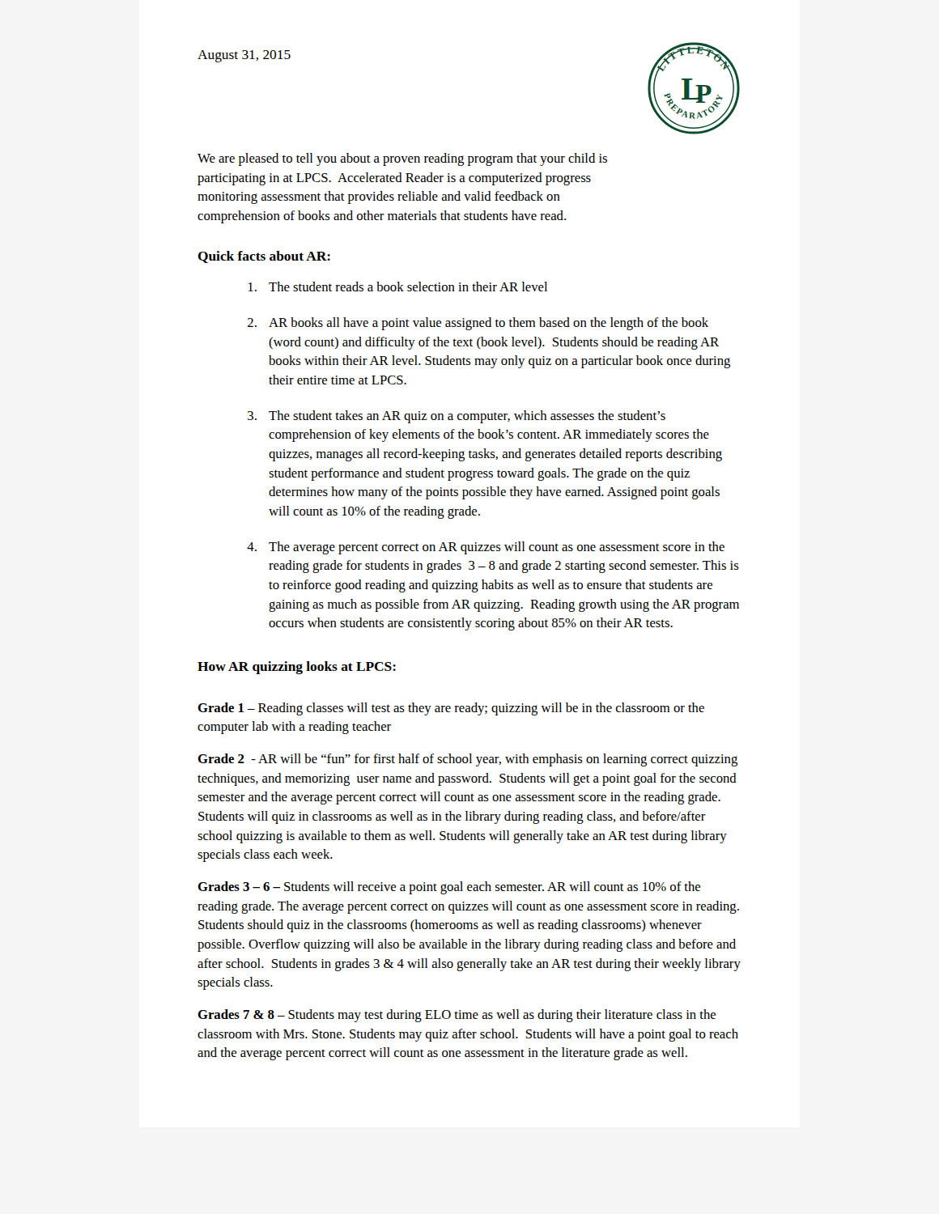August 31, 2015
LITTLETON PREPARATORY L P
We are pleased to tell you about a proven reading program that your child is participating in at LPCS. Accelerated Reader is a computerized progress monitoring assessment that provides reliable and valid feedback on comprehension of books and other materials that students have read.
Quick facts about AR:
The student reads a book selection in their AR level
AR books all have a point value assigned to them based on the length of the book (word count) and difficulty of the text (book level). Students should be reading AR books within their AR level. Students may only quiz on a particular book once during their entire time at LPCS.
The student takes an AR quiz on a computer, which assesses the student’s comprehension of key elements of the book’s content. AR immediately scores the quizzes, manages all record-keeping tasks, and generates detailed reports describing student performance and student progress toward goals. The grade on the quiz determines how many of the points possible they have earned. Assigned point goals will count as 10% of the reading grade.
The average percent correct on AR quizzes will count as one assessment score in the reading grade for students in grades 3 – 8 and grade 2 starting second semester. This is to reinforce good reading and quizzing habits as well as to ensure that students are gaining as much as possible from AR quizzing. Reading growth using the AR program occurs when students are consistently scoring about 85% on their AR tests.
How AR quizzing looks at LPCS:
Grade 1 – Reading classes will test as they are ready; quizzing will be in the classroom or the computer lab with a reading teacher
Grade 2 - AR will be “fun” for first half of school year, with emphasis on learning correct quizzing techniques, and memorizing user name and password. Students will get a point goal for the second semester and the average percent correct will count as one assessment score in the reading grade. Students will quiz in classrooms as well as in the library during reading class, and before/after school quizzing is available to them as well. Students will generally take an AR test during library specials class each week.
Grades 3 – 6 – Students will receive a point goal each semester. AR will count as 10% of the reading grade. The average percent correct on quizzes will count as one assessment score in reading. Students should quiz in the classrooms (homerooms as well as reading classrooms) whenever possible. Overflow quizzing will also be available in the library during reading class and before and after school. Students in grades 3 & 4 will also generally take an AR test during their weekly library specials class.
Grades 7 & 8 – Students may test during ELO time as well as during their literature class in the classroom with Mrs. Stone. Students may quiz after school. Students will have a point goal to reach and the average percent correct will count as one assessment in the literature grade as well.